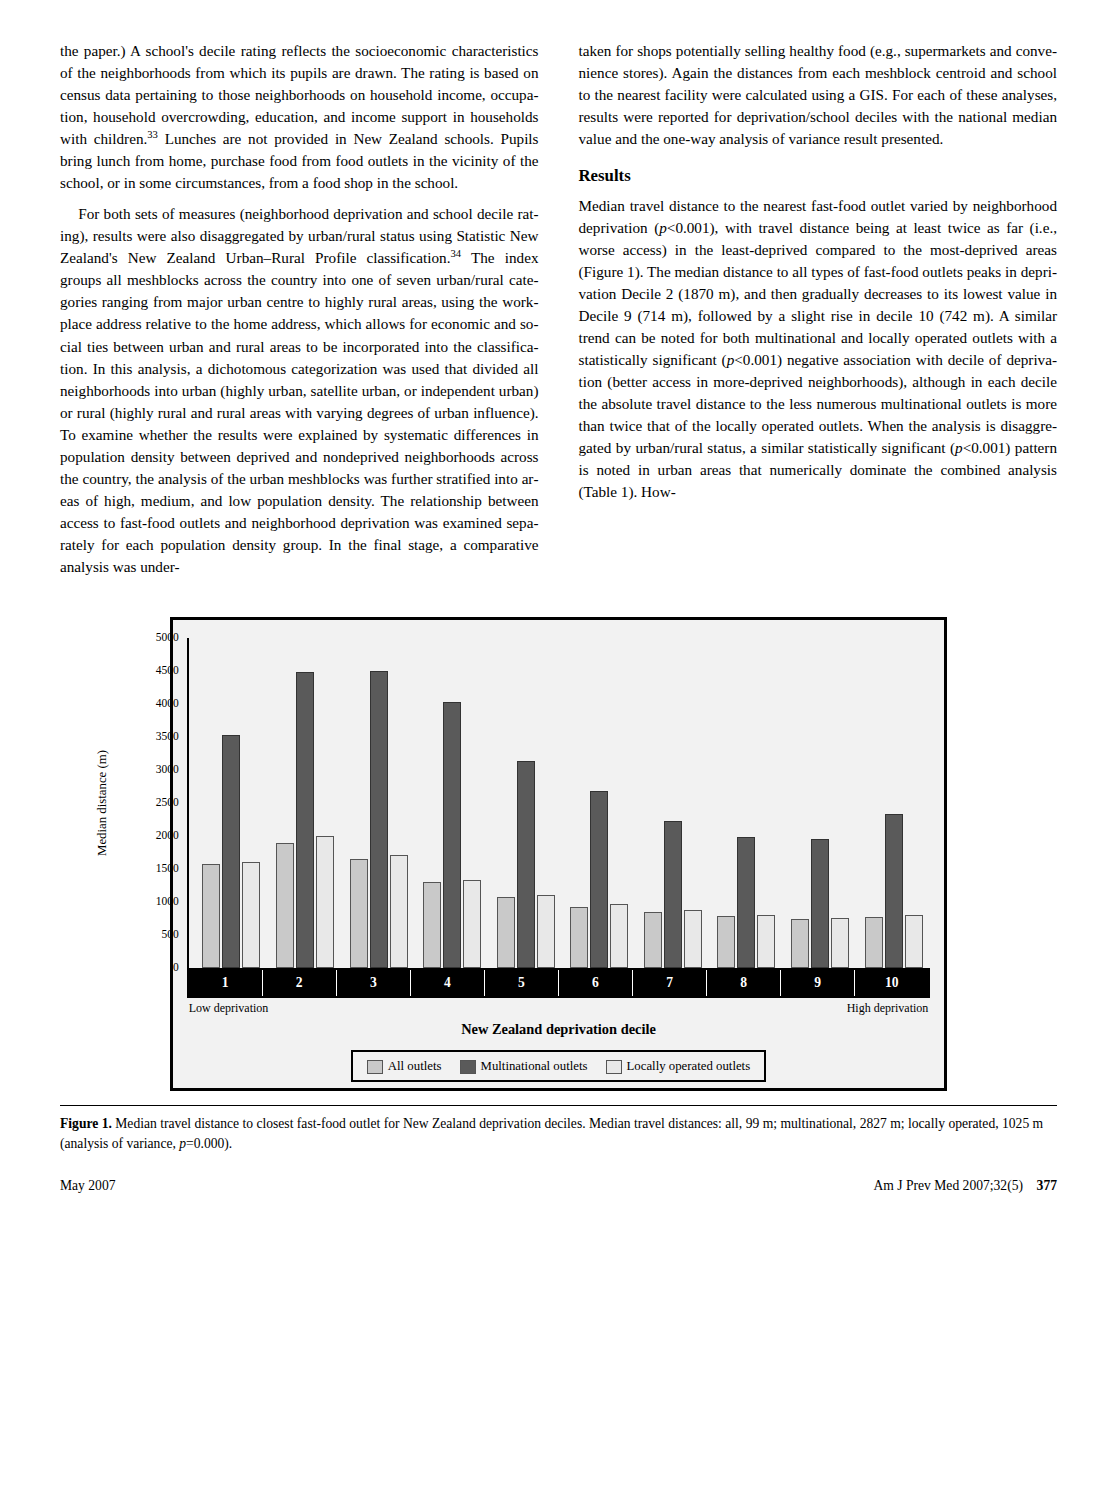the paper.) A school's decile rating reflects the socioeconomic characteristics of the neighborhoods from which its pupils are drawn. The rating is based on census data pertaining to those neighborhoods on household income, occupation, household overcrowding, education, and income support in households with children.33 Lunches are not provided in New Zealand schools. Pupils bring lunch from home, purchase food from food outlets in the vicinity of the school, or in some circumstances, from a food shop in the school.
For both sets of measures (neighborhood deprivation and school decile rating), results were also disaggregated by urban/rural status using Statistic New Zealand's New Zealand Urban–Rural Profile classification.34 The index groups all meshblocks across the country into one of seven urban/rural categories ranging from major urban centre to highly rural areas, using the workplace address relative to the home address, which allows for economic and social ties between urban and rural areas to be incorporated into the classification. In this analysis, a dichotomous categorization was used that divided all neighborhoods into urban (highly urban, satellite urban, or independent urban) or rural (highly rural and rural areas with varying degrees of urban influence). To examine whether the results were explained by systematic differences in population density between deprived and nondeprived neighborhoods across the country, the analysis of the urban meshblocks was further stratified into areas of high, medium, and low population density. The relationship between access to fast-food outlets and neighborhood deprivation was examined separately for each population density group. In the final stage, a comparative analysis was under-
taken for shops potentially selling healthy food (e.g., supermarkets and convenience stores). Again the distances from each meshblock centroid and school to the nearest facility were calculated using a GIS. For each of these analyses, results were reported for deprivation/school deciles with the national median value and the one-way analysis of variance result presented.
Results
Median travel distance to the nearest fast-food outlet varied by neighborhood deprivation (p<0.001), with travel distance being at least twice as far (i.e., worse access) in the least-deprived compared to the most-deprived areas (Figure 1). The median distance to all types of fast-food outlets peaks in deprivation Decile 2 (1870 m), and then gradually decreases to its lowest value in Decile 9 (714 m), followed by a slight rise in decile 10 (742 m). A similar trend can be noted for both multinational and locally operated outlets with a statistically significant (p<0.001) negative association with decile of deprivation (better access in more-deprived neighborhoods), although in each decile the absolute travel distance to the less numerous multinational outlets is more than twice that of the locally operated outlets. When the analysis is disaggregated by urban/rural status, a similar statistically significant (p<0.001) pattern is noted in urban areas that numerically dominate the combined analysis (Table 1). How-
Median distance (m)
5000 4500 4000 3500 3000 2500 2000 1500 1000 500 0
1
2
3
4
5
6
7
8
9
10
Low deprivation High deprivation
New Zealand deprivation decile
All outlets Multinational outlets Locally operated outlets
Figure 1. Median travel distance to closest fast-food outlet for New Zealand deprivation deciles. Median travel distances: all, 99 m; multinational, 2827 m; locally operated, 1025 m (analysis of variance, p=0.000).
May 2007
Am J Prev Med 2007;32(5) 377